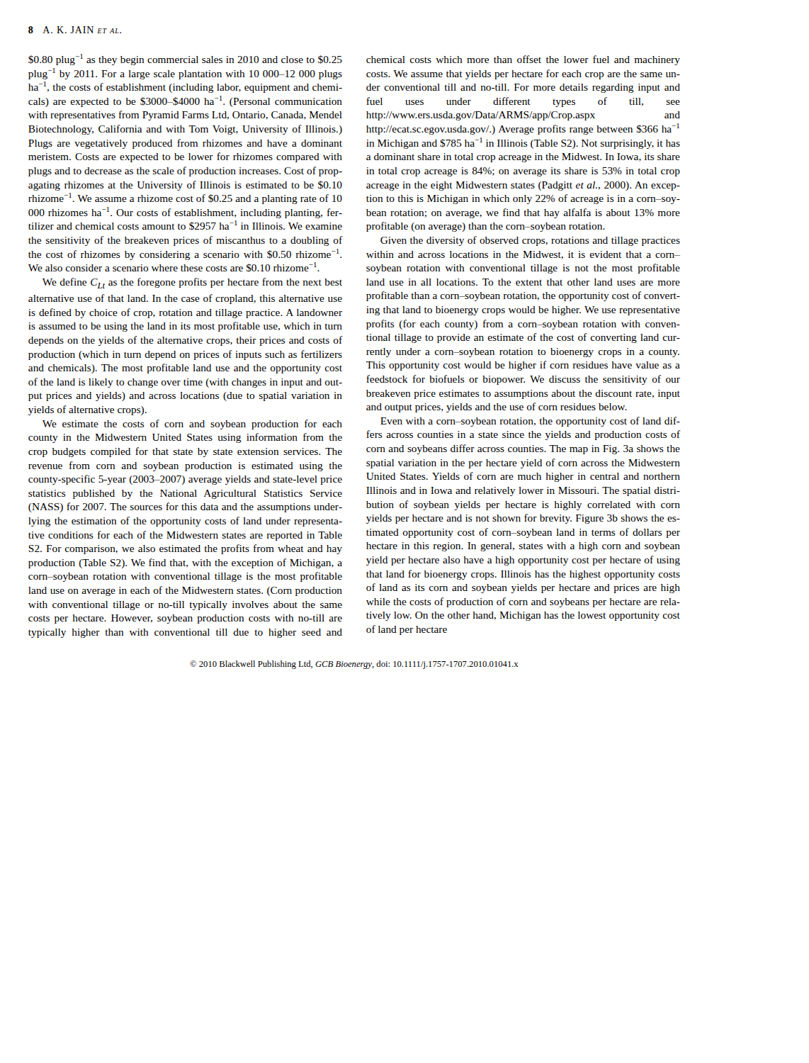8 A. K. JAIN et al.
$0.80 plug−1 as they begin commercial sales in 2010 and close to $0.25 plug−1 by 2011. For a large scale plantation with 10 000–12 000 plugs ha−1, the costs of establishment (including labor, equipment and chemicals) are expected to be $3000–$4000 ha−1. (Personal communication with representatives from Pyramid Farms Ltd, Ontario, Canada, Mendel Biotechnology, California and with Tom Voigt, University of Illinois.) Plugs are vegetatively produced from rhizomes and have a dominant meristem. Costs are expected to be lower for rhizomes compared with plugs and to decrease as the scale of production increases. Cost of propagating rhizomes at the University of Illinois is estimated to be $0.10 rhizome−1. We assume a rhizome cost of $0.25 and a planting rate of 10 000 rhizomes ha−1. Our costs of establishment, including planting, fertilizer and chemical costs amount to $2957 ha−1 in Illinois. We examine the sensitivity of the breakeven prices of miscanthus to a doubling of the cost of rhizomes by considering a scenario with $0.50 rhizome−1. We also consider a scenario where these costs are $0.10 rhizome−1.
We define CLt as the foregone profits per hectare from the next best alternative use of that land. In the case of cropland, this alternative use is defined by choice of crop, rotation and tillage practice. A landowner is assumed to be using the land in its most profitable use, which in turn depends on the yields of the alternative crops, their prices and costs of production (which in turn depend on prices of inputs such as fertilizers and chemicals). The most profitable land use and the opportunity cost of the land is likely to change over time (with changes in input and output prices and yields) and across locations (due to spatial variation in yields of alternative crops).
We estimate the costs of corn and soybean production for each county in the Midwestern United States using information from the crop budgets compiled for that state by state extension services. The revenue from corn and soybean production is estimated using the county-specific 5-year (2003–2007) average yields and state-level price statistics published by the National Agricultural Statistics Service (NASS) for 2007. The sources for this data and the assumptions underlying the estimation of the opportunity costs of land under representative conditions for each of the Midwestern states are reported in Table S2. For comparison, we also estimated the profits from wheat and hay production (Table S2). We find that, with the exception of Michigan, a corn–soybean rotation with conventional tillage is the most profitable land use on average in each of the Midwestern states. (Corn production with conventional tillage or no-till typically involves about the same costs per hectare. However, soybean production costs with no-till are typically higher than with conventional till due to higher seed and chemical costs which more than offset the lower fuel and machinery costs. We assume that yields per hectare for each crop are the same under conventional till and no-till. For more details regarding input and fuel uses under different types of till, see http://www.ers.usda.gov/Data/ARMS/app/Crop.aspx and http://ecat.sc.egov.usda.gov/.) Average profits range between $366 ha−1 in Michigan and $785 ha−1 in Illinois (Table S2). Not surprisingly, it has a dominant share in total crop acreage in the Midwest. In Iowa, its share in total crop acreage is 84%; on average its share is 53% in total crop acreage in the eight Midwestern states (Padgitt et al., 2000). An exception to this is Michigan in which only 22% of acreage is in a corn–soybean rotation; on average, we find that hay alfalfa is about 13% more profitable (on average) than the corn–soybean rotation.
Given the diversity of observed crops, rotations and tillage practices within and across locations in the Midwest, it is evident that a corn–soybean rotation with conventional tillage is not the most profitable land use in all locations. To the extent that other land uses are more profitable than a corn–soybean rotation, the opportunity cost of converting that land to bioenergy crops would be higher. We use representative profits (for each county) from a corn–soybean rotation with conventional tillage to provide an estimate of the cost of converting land currently under a corn–soybean rotation to bioenergy crops in a county. This opportunity cost would be higher if corn residues have value as a feedstock for biofuels or biopower. We discuss the sensitivity of our breakeven price estimates to assumptions about the discount rate, input and output prices, yields and the use of corn residues below.
Even with a corn–soybean rotation, the opportunity cost of land differs across counties in a state since the yields and production costs of corn and soybeans differ across counties. The map in Fig. 3a shows the spatial variation in the per hectare yield of corn across the Midwestern United States. Yields of corn are much higher in central and northern Illinois and in Iowa and relatively lower in Missouri. The spatial distribution of soybean yields per hectare is highly correlated with corn yields per hectare and is not shown for brevity. Figure 3b shows the estimated opportunity cost of corn–soybean land in terms of dollars per hectare in this region. In general, states with a high corn and soybean yield per hectare also have a high opportunity cost per hectare of using that land for bioenergy crops. Illinois has the highest opportunity costs of land as its corn and soybean yields per hectare and prices are high while the costs of production of corn and soybeans per hectare are relatively low. On the other hand, Michigan has the lowest opportunity cost of land per hectare
© 2010 Blackwell Publishing Ltd, GCB Bioenergy, doi: 10.1111/j.1757-1707.2010.01041.x